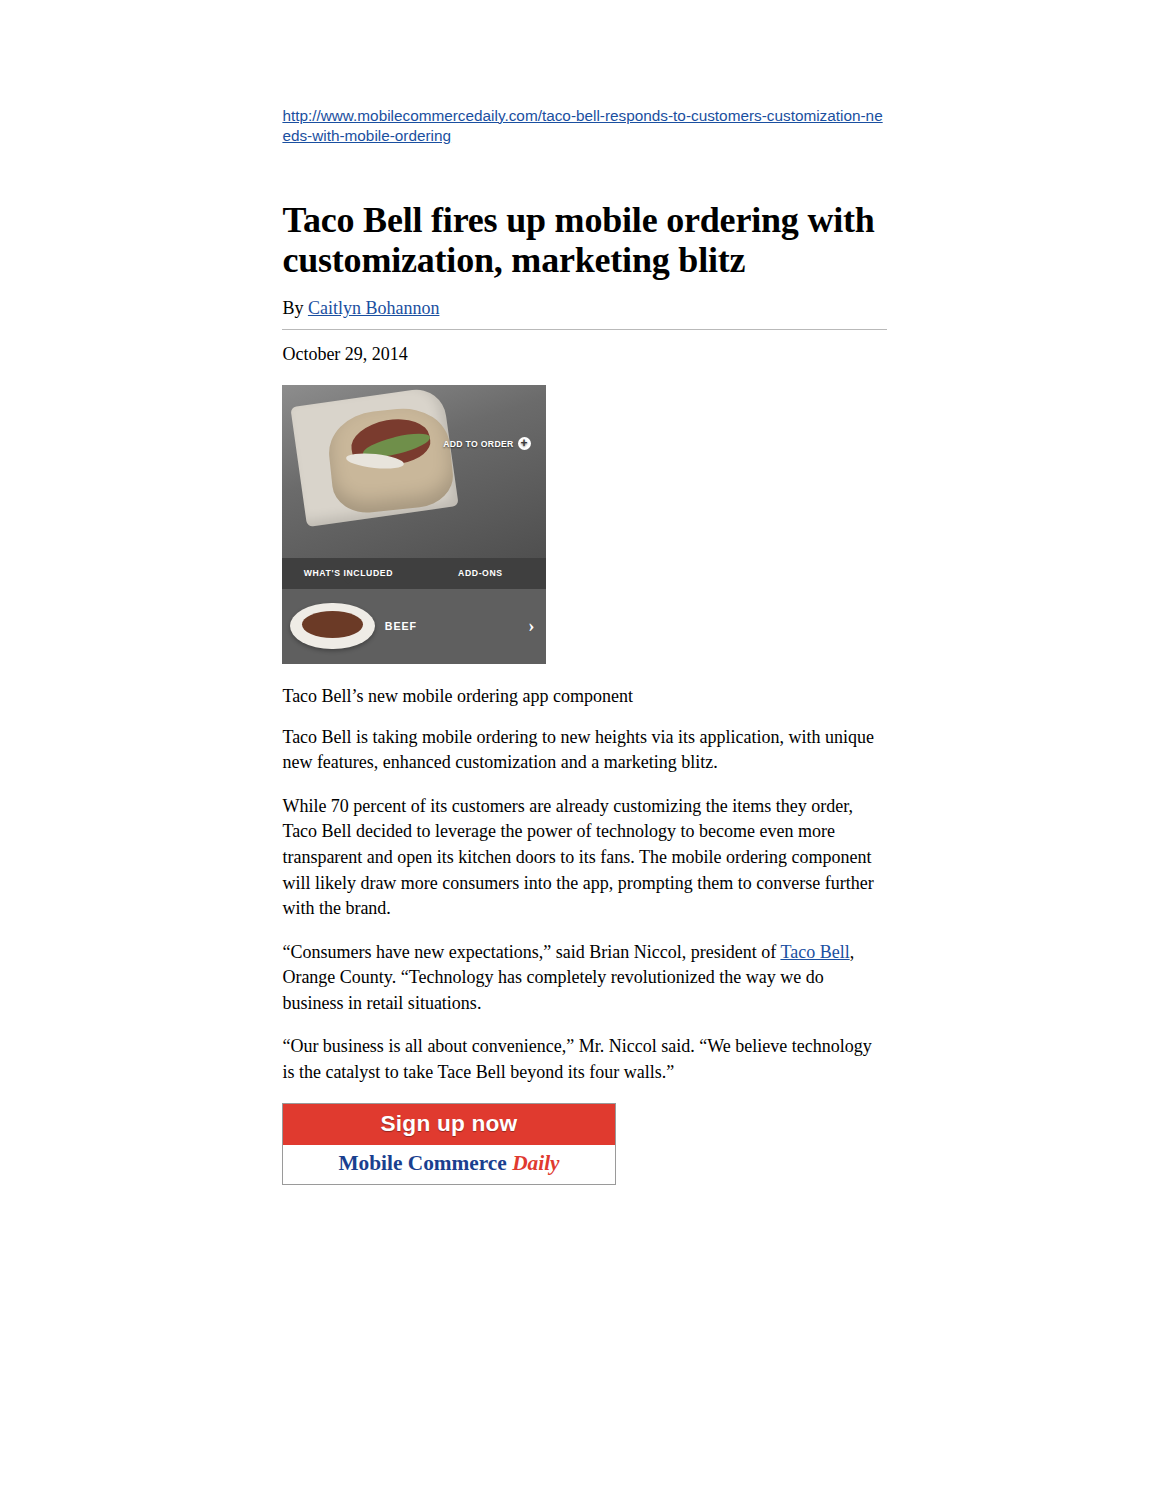http://www.mobilecommercedaily.com/taco-bell-responds-to-customers-customization-needs-with-mobile-ordering
Taco Bell fires up mobile ordering with customization, marketing blitz
By Caitlyn Bohannon
October 29, 2014
ADD TO ORDER +
WHAT'S INCLUDED
ADD-ONS
BEEF
›
Taco Bell’s new mobile ordering app component
Taco Bell is taking mobile ordering to new heights via its application, with unique new features, enhanced customization and a marketing blitz.
While 70 percent of its customers are already customizing the items they order, Taco Bell decided to leverage the power of technology to become even more transparent and open its kitchen doors to its fans. The mobile ordering component will likely draw more consumers into the app, prompting them to converse further with the brand.
“Consumers have new expectations,” said Brian Niccol, president of Taco Bell, Orange County. “Technology has completely revolutionized the way we do business in retail situations.
“Our business is all about convenience,” Mr. Niccol said. “We believe technology is the catalyst to take Tace Bell beyond its four walls.”
Sign up now
Mobile Commerce Daily